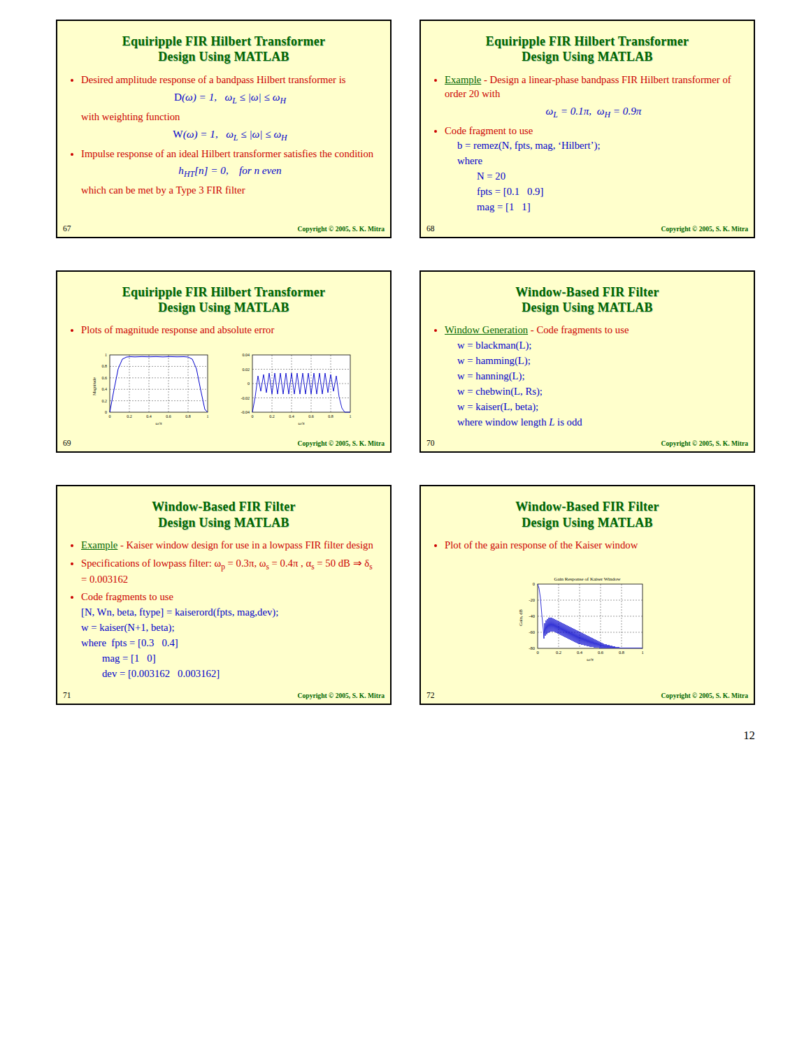Equiripple FIR Hilbert Transformer
Design Using MATLAB
Desired amplitude response of a bandpass Hilbert transformer is
D(ω) = 1, ωL ≤ |ω| ≤ ωH
with weighting function
W(ω) = 1, ωL ≤ |ω| ≤ ωH
Impulse response of an ideal Hilbert transformer satisfies the condition
hHT[n] = 0, for n even
which can be met by a Type 3 FIR filter
67 Copyright © 2005, S. K. Mitra
Equiripple FIR Hilbert Transformer
Design Using MATLAB
Example - Design a linear-phase bandpass FIR Hilbert transformer of order 20 with
ωL = 0.1π, ωH = 0.9π
Code fragment to use
b = remez(N, fpts, mag, ‘Hilbert’);
where
N = 20
fpts = [0.1 0.9]
mag = [1 1]
68 Copyright © 2005, S. K. Mitra
Equiripple FIR Hilbert Transformer
Design Using MATLAB
Plots of magnitude response and absolute error
1 0.8 0.6 0.4 0.2 0 0 0.2 0.4 0.6 0.8 1 ω/π Magnitude
0.04 0.02 0 -0.02 -0.04 0 0.2 0.4 0.6 0.8 1 ω/π
69 Copyright © 2005, S. K. Mitra
Window-Based FIR Filter
Design Using MATLAB
Window Generation - Code fragments to use
w = blackman(L);
w = hamming(L);
w = hanning(L);
w = chebwin(L, Rs);
w = kaiser(L, beta);
where window length L is odd
70 Copyright © 2005, S. K. Mitra
Window-Based FIR Filter
Design Using MATLAB
Example - Kaiser window design for use in a lowpass FIR filter design
Specifications of lowpass filter: ωp = 0.3π, ωs = 0.4π , αs = 50 dB ⇒ δs = 0.003162
Code fragments to use
[N, Wn, beta, ftype] = kaiserord(fpts, mag,dev);
w = kaiser(N+1, beta);
where fpts = [0.3 0.4]
mag = [1 0]
dev = [0.003162 0.003162]
71 Copyright © 2005, S. K. Mitra
Window-Based FIR Filter
Design Using MATLAB
Plot of the gain response of the Kaiser window
Gain Response of Kaiser Window 0 -20 -40 -60 -80 0 0.2 0.4 0.6 0.8 1 ω/π Gain, dB
72 Copyright © 2005, S. K. Mitra
12